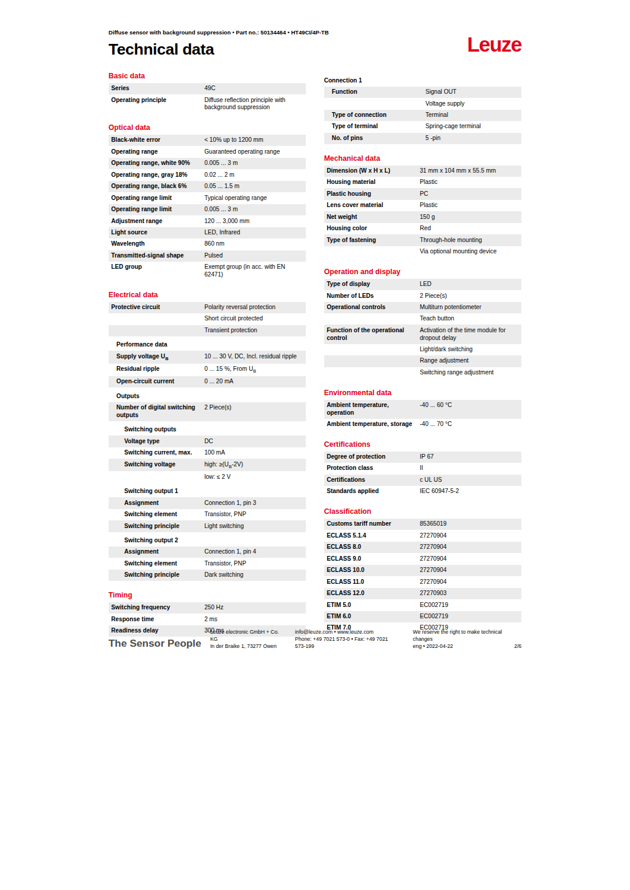Diffuse sensor with background suppression • Part no.: 50134464 • HT49CI/4P-TB
Technical data
Leuze
Basic data
| Series | 49C |
| Operating principle | Diffuse reflection principle with background suppression |
Optical data
| Black-white error | < 10% up to 1200 mm |
| Operating range | Guaranteed operating range |
| Operating range, white 90% | 0.005 ... 3 m |
| Operating range, gray 18% | 0.02 ... 2 m |
| Operating range, black 6% | 0.05 ... 1.5 m |
| Operating range limit | Typical operating range |
| Operating range limit | 0.005 ... 3 m |
| Adjustment range | 120 ... 3,000 mm |
| Light source | LED, Infrared |
| Wavelength | 860 nm |
| Transmitted-signal shape | Pulsed |
| LED group | Exempt group (in acc. with EN 62471) |
Electrical data
| Protective circuit | Polarity reversal protection |
| | Short circuit protected |
| | Transient protection |
| Performance data |
| Supply voltage U B | 10 ... 30 V, DC, Incl. residual ripple |
| Residual ripple | 0 ... 15 %, From U B |
| Open-circuit current | 0 ... 20 mA |
| Outputs |
| Number of digital switching outputs | 2 Piece(s) |
| Switching outputs |
| Voltage type | DC |
| Switching current, max. | 100 mA |
| Switching voltage | high: ≥(U B -2V) |
| | low: ≤ 2 V |
| Switching output 1 |
| Assignment | Connection 1, pin 3 |
| Switching element | Transistor, PNP |
| Switching principle | Light switching |
| Switching output 2 |
| Assignment | Connection 1, pin 4 |
| Switching element | Transistor, PNP |
| Switching principle | Dark switching |
Timing
| Switching frequency | 250 Hz |
| Response time | 2 ms |
| Readiness delay | 300 ms |
| Connection 1 |
| Function | Signal OUT |
| | Voltage supply |
| Type of connection | Terminal |
| Type of terminal | Spring-cage terminal |
| No. of pins | 5 -pin |
Mechanical data
| Dimension (W x H x L) | 31 mm x 104 mm x 55.5 mm |
| Housing material | Plastic |
| Plastic housing | PC |
| Lens cover material | Plastic |
| Net weight | 150 g |
| Housing color | Red |
| Type of fastening | Through-hole mounting |
| | Via optional mounting device |
Operation and display
| Type of display | LED |
| Number of LEDs | 2 Piece(s) |
| Operational controls | Multiturn potentiometer |
| | Teach button |
| Function of the operational control | Activation of the time module for dropout delay |
| | Light/dark switching |
| | Range adjustment |
| | Switching range adjustment |
Environmental data
| Ambient temperature, operation | -40 ... 60 °C |
| Ambient temperature, storage | -40 ... 70 °C |
Certifications
| Degree of protection | IP 67 |
| Protection class | II |
| Certifications | c UL US |
| Standards applied | IEC 60947-5-2 |
Classification
| Customs tariff number | 85365019 |
| ECLASS 5.1.4 | 27270904 |
| ECLASS 8.0 | 27270904 |
| ECLASS 9.0 | 27270904 |
| ECLASS 10.0 | 27270904 |
| ECLASS 11.0 | 27270904 |
| ECLASS 12.0 | 27270903 |
| ETIM 5.0 | EC002719 |
| ETIM 6.0 | EC002719 |
| ETIM 7.0 | EC002719 |
The Sensor People
Leuze electronic GmbH + Co. KG
In der Braike 1, 73277 Owen
info@leuze.com • www.leuze.com
Phone: +49 7021 573-0 • Fax: +49 7021 573-199
We reserve the right to make technical changes
eng • 2022-04-22
2/6